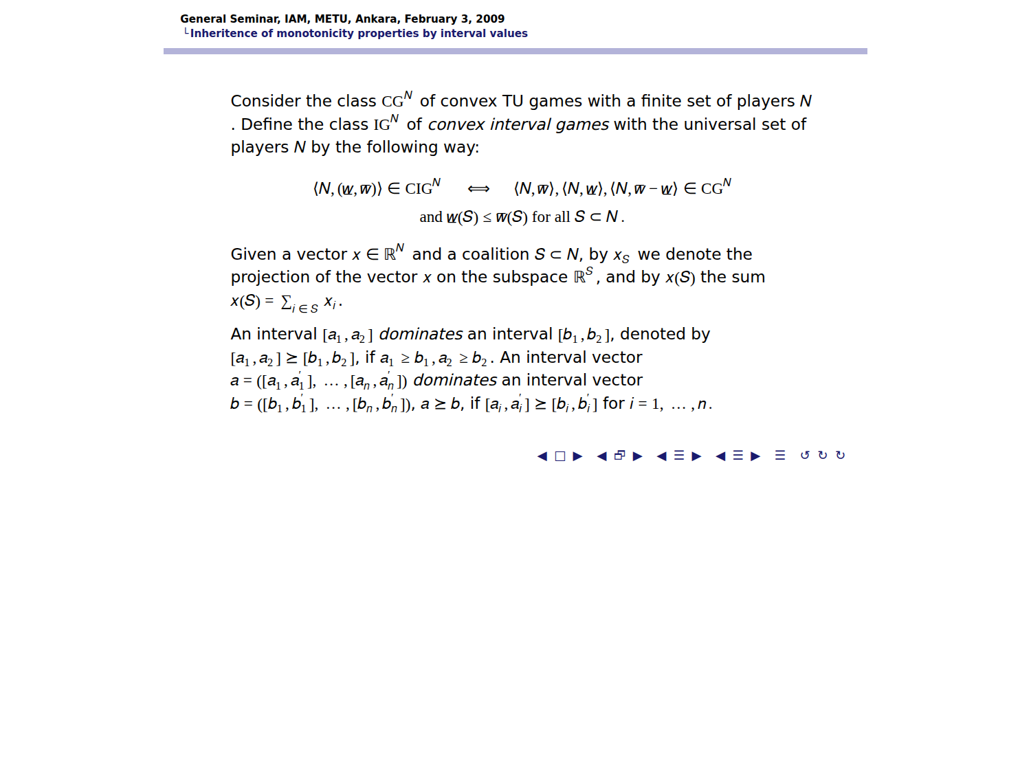General Seminar, IAM, METU, Ankara, February 3, 2009
└Inheritence of monotonicity properties by interval values
Consider the class CGN of convex TU games with a finite set of players N. Define the class IGN of convex interval games with the universal set of players N by the following way:
⟨N,(w_,w¯)⟩ ∈ CIGN ⟺ ⟨N,w¯⟩, ⟨N,w_⟩, ⟨N,w¯−w_⟩ ∈ CGN and w_(S) ≤ w¯(S) for all S⊂N.
Given a vector x∈ℝN and a coalition S⊂N, by xS we denote the projection of the vector x on the subspace ℝS, and by x(S) the sum x(S)=∑i∈Sxi.
An interval [a1,a2] dominates an interval [b1,b2], denoted by [a1,a2]⪰[b1,b2], if a1≥b1,a2≥b2. An interval vector a=([a1,a1′],…,[an,an′]) dominates an interval vector b=([b1,b1′],…,[bn,bn′]), a⪰b, if [ai,ai′]⪰[bi,bi′] for i=1,…,n.
◀ □ ▶ ◀ 🗗 ▶ ◀ ☰ ▶ ◀ ☰ ▶ ☰ ↺ ↻ ↻